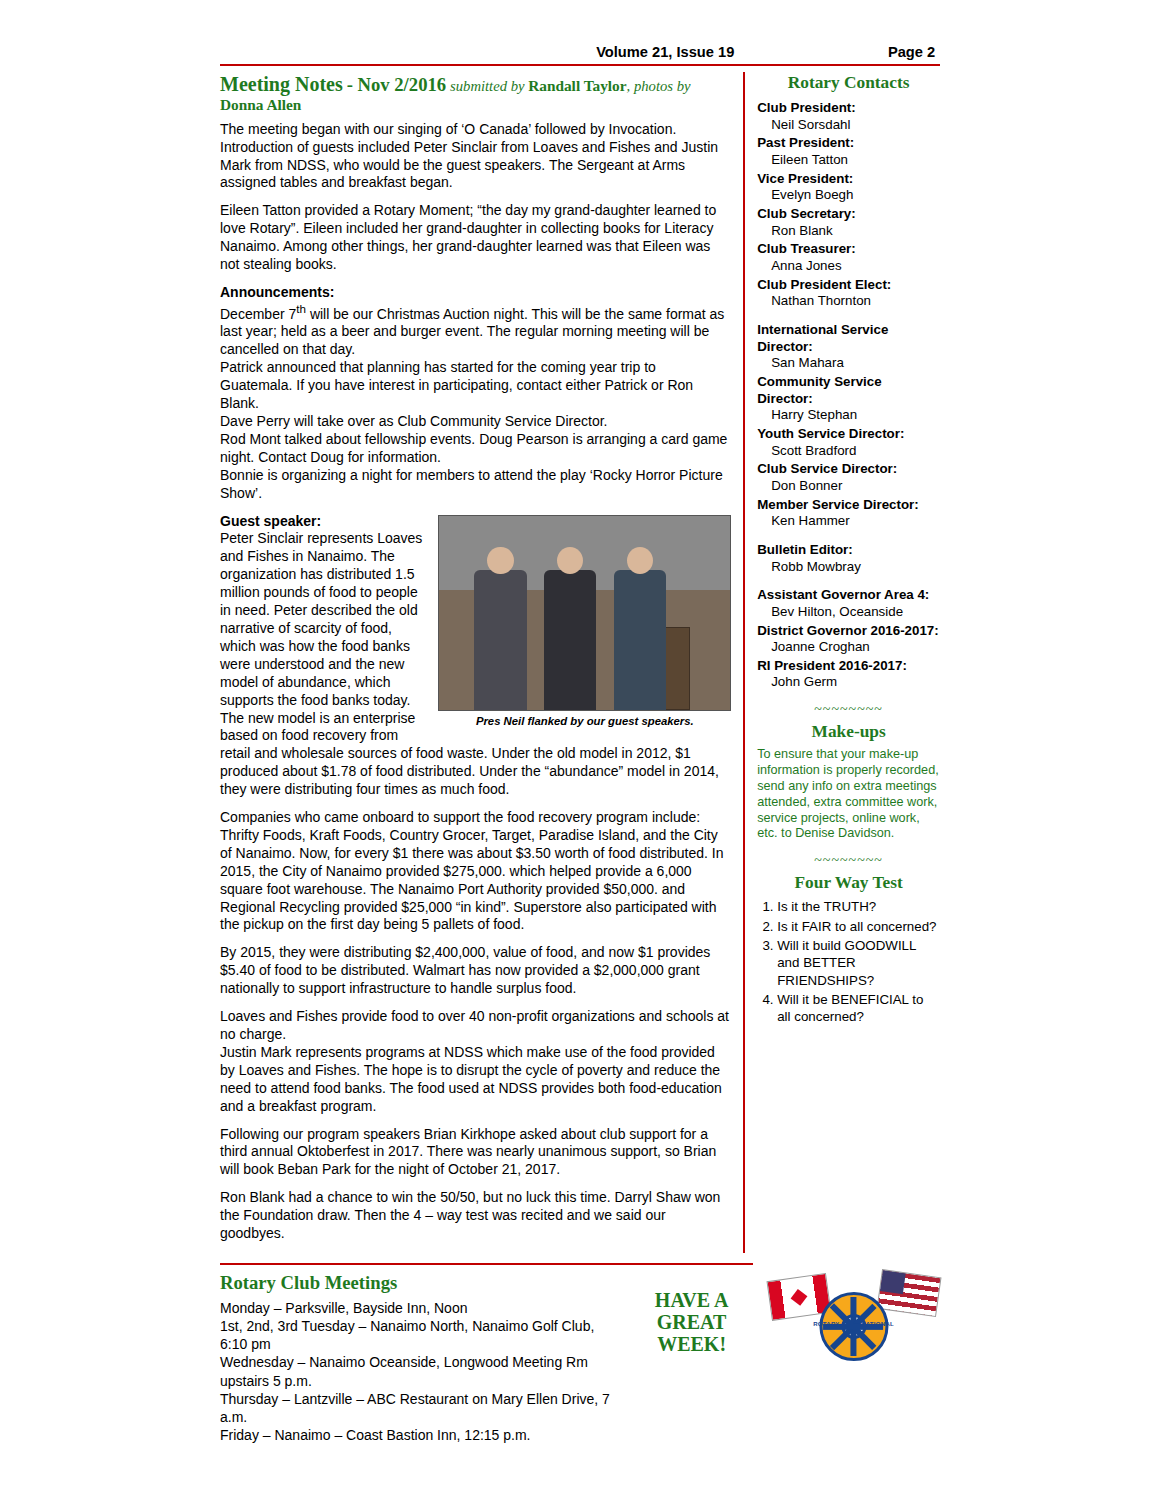Volume 21, Issue 19
Page 2
Meeting Notes - Nov 2/2016 submitted by Randall Taylor, photos by Donna Allen
The meeting began with our singing of ‘O Canada’ followed by Invocation. Introduction of guests included Peter Sinclair from Loaves and Fishes and Justin Mark from NDSS, who would be the guest speakers. The Sergeant at Arms assigned tables and breakfast began.
Eileen Tatton provided a Rotary Moment; “the day my grand-daughter learned to love Rotary”. Eileen included her grand-daughter in collecting books for Literacy Nanaimo. Among other things, her grand-daughter learned was that Eileen was not stealing books.
Announcements:
December 7th will be our Christmas Auction night. This will be the same format as last year; held as a beer and burger event. The regular morning meeting will be cancelled on that day.
Patrick announced that planning has started for the coming year trip to Guatemala. If you have interest in participating, contact either Patrick or Ron Blank.
Dave Perry will take over as Club Community Service Director.
Rod Mont talked about fellowship events. Doug Pearson is arranging a card game night. Contact Doug for information.
Bonnie is organizing a night for members to attend the play ‘Rocky Horror Picture Show’.
Pres Neil flanked by our guest speakers.
Guest speaker:
Peter Sinclair represents Loaves and Fishes in Nanaimo. The organization has distributed 1.5 million pounds of food to people in need. Peter described the old narrative of scarcity of food, which was how the food banks were understood and the new model of abundance, which supports the food banks today. The new model is an enterprise based on food recovery from retail and wholesale sources of food waste. Under the old model in 2012, $1 produced about $1.78 of food distributed. Under the “abundance” model in 2014, they were distributing four times as much food.
Companies who came onboard to support the food recovery program include: Thrifty Foods, Kraft Foods, Country Grocer, Target, Paradise Island, and the City of Nanaimo. Now, for every $1 there was about $3.50 worth of food distributed. In 2015, the City of Nanaimo provided $275,000. which helped provide a 6,000 square foot warehouse. The Nanaimo Port Authority provided $50,000. and Regional Recycling provided $25,000 “in kind”. Superstore also participated with the pickup on the first day being 5 pallets of food.
By 2015, they were distributing $2,400,000, value of food, and now $1 provides $5.40 of food to be distributed. Walmart has now provided a $2,000,000 grant nationally to support infrastructure to handle surplus food.
Loaves and Fishes provide food to over 40 non-profit organizations and schools at no charge.
Justin Mark represents programs at NDSS which make use of the food provided by Loaves and Fishes. The hope is to disrupt the cycle of poverty and reduce the need to attend food banks. The food used at NDSS provides both food-education and a breakfast program.
Following our program speakers Brian Kirkhope asked about club support for a third annual Oktoberfest in 2017. There was nearly unanimous support, so Brian will book Beban Park for the night of October 21, 2017.
Ron Blank had a chance to win the 50/50, but no luck this time. Darryl Shaw won the Foundation draw. Then the 4 – way test was recited and we said our goodbyes.
Rotary Contacts
Club President:
Neil Sorsdahl
Past President:
Eileen Tatton
Vice President:
Evelyn Boegh
Club Secretary:
Ron Blank
Club Treasurer:
Anna Jones
Club President Elect:
Nathan Thornton
International Service Director:
San Mahara
Community Service Director:
Harry Stephan
Youth Service Director:
Scott Bradford
Club Service Director:
Don Bonner
Member Service Director:
Ken Hammer
Bulletin Editor:
Robb Mowbray
Assistant Governor Area 4:
Bev Hilton, Oceanside
District Governor 2016-2017:
Joanne Croghan
RI President 2016-2017:
John Germ
~~~~~~~~
Make-ups
To ensure that your make-up information is properly recorded, send any info on extra meetings attended, extra committee work, service projects, online work, etc. to Denise Davidson.
~~~~~~~~
Four Way Test
Is it the TRUTH?
Is it FAIR to all concerned?
Will it build GOODWILL and BETTER FRIENDSHIPS?
Will it be BENEFICIAL to all concerned?
Rotary Club Meetings
Monday – Parksville, Bayside Inn, Noon
1st, 2nd, 3rd Tuesday – Nanaimo North, Nanaimo Golf Club, 6:10 pm
Wednesday – Nanaimo Oceanside, Longwood Meeting Rm upstairs 5 p.m.
Thursday – Lantzville – ABC Restaurant on Mary Ellen Drive, 7 a.m.
Friday – Nanaimo – Coast Bastion Inn, 12:15 p.m.
HAVE A
GREAT WEEK!
ROTARY INTERNATIONAL